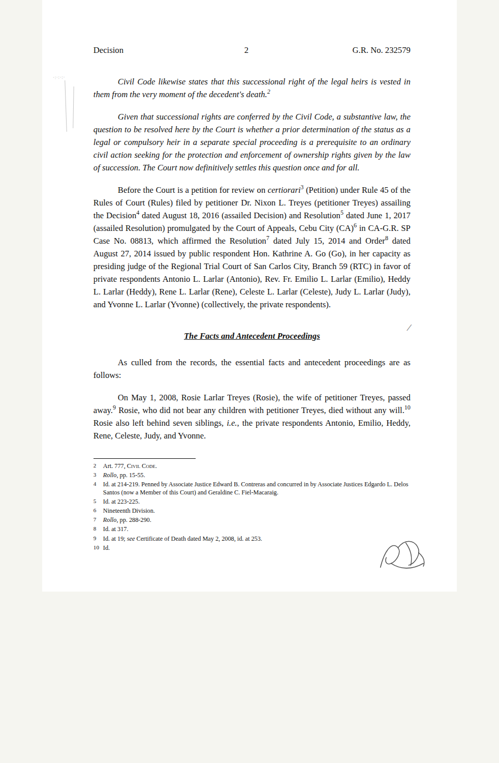·:·:·:·
Decision 2 G.R. No. 232579
Civil Code likewise states that this successional right of the legal heirs is vested in them from the very moment of the decedent's death.2
Given that successional rights are conferred by the Civil Code, a substantive law, the question to be resolved here by the Court is whether a prior determination of the status as a legal or compulsory heir in a separate special proceeding is a prerequisite to an ordinary civil action seeking for the protection and enforcement of ownership rights given by the law of succession. The Court now definitively settles this question once and for all.
Before the Court is a petition for review on certiorari3 (Petition) under Rule 45 of the Rules of Court (Rules) filed by petitioner Dr. Nixon L. Treyes (petitioner Treyes) assailing the Decision4 dated August 18, 2016 (assailed Decision) and Resolution5 dated June 1, 2017 (assailed Resolution) promulgated by the Court of Appeals, Cebu City (CA)6 in CA-G.R. SP Case No. 08813, which affirmed the Resolution7 dated July 15, 2014 and Order8 dated August 27, 2014 issued by public respondent Hon. Kathrine A. Go (Go), in her capacity as presiding judge of the Regional Trial Court of San Carlos City, Branch 59 (RTC) in favor of private respondents Antonio L. Larlar (Antonio), Rev. Fr. Emilio L. Larlar (Emilio), Heddy L. Larlar (Heddy), Rene L. Larlar (Rene), Celeste L. Larlar (Celeste), Judy L. Larlar (Judy), and Yvonne L. Larlar (Yvonne) (collectively, the private respondents).
The Facts and Antecedent Proceedings
As culled from the records, the essential facts and antecedent proceedings are as follows:
On May 1, 2008, Rosie Larlar Treyes (Rosie), the wife of petitioner Treyes, passed away.9 Rosie, who did not bear any children with petitioner Treyes, died without any will.10 Rosie also left behind seven siblings, i.e., the private respondents Antonio, Emilio, Heddy, Rene, Celeste, Judy, and Yvonne.
/
2 Art. 777, Civil Code.
3 Rollo, pp. 15-55.
4 Id. at 214-219. Penned by Associate Justice Edward B. Contreras and concurred in by Associate Justices Edgardo L. Delos Santos (now a Member of this Court) and Geraldine C. Fiel-Macaraig.
5 Id. at 223-225.
6 Nineteenth Division.
7 Rollo, pp. 288-290.
8 Id. at 317.
9 Id. at 19; see Certificate of Death dated May 2, 2008, id. at 253.
10 Id.